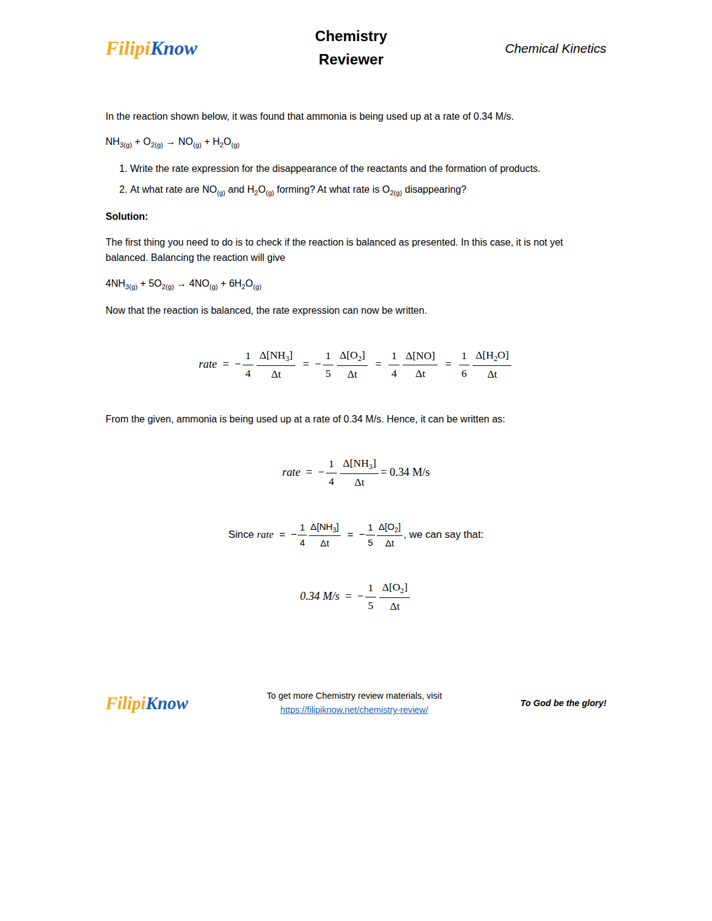Filipi Know
Chemistry
Reviewer
Chemical Kinetics
In the reaction shown below, it was found that ammonia is being used up at a rate of 0.34 M/s.
NH3(g) + O2(g) → NO(g) + H2O(g)
Write the rate expression for the disappearance of the reactants and the formation of products.
At what rate are NO(g) and H2O(g) forming? At what rate is O2(g) disappearing?
Solution:
The first thing you need to do is to check if the reaction is balanced as presented. In this case, it is not yet balanced. Balancing the reaction will give
4NH3(g) + 5O2(g) → 4NO(g) + 6H2O(g)
Now that the reaction is balanced, the rate expression can now be written.
rate = −14 Δ[NH3] Δt = −15 Δ[O2] Δt = 14 Δ[NO] Δt = 16 Δ[H2O] Δt
From the given, ammonia is being used up at a rate of 0.34 M/s. Hence, it can be written as:
rate = −14 Δ[NH3] Δt= 0.34 M/s
Since rate = −14 Δ[NH3] Δt = −15 Δ[O2] Δt, we can say that:
0.34 M/s = −15 Δ[O2] Δt
Filipi Know
To get more Chemistry review materials, visit
https://filipiknow.net/chemistry-review/
To God be the glory!